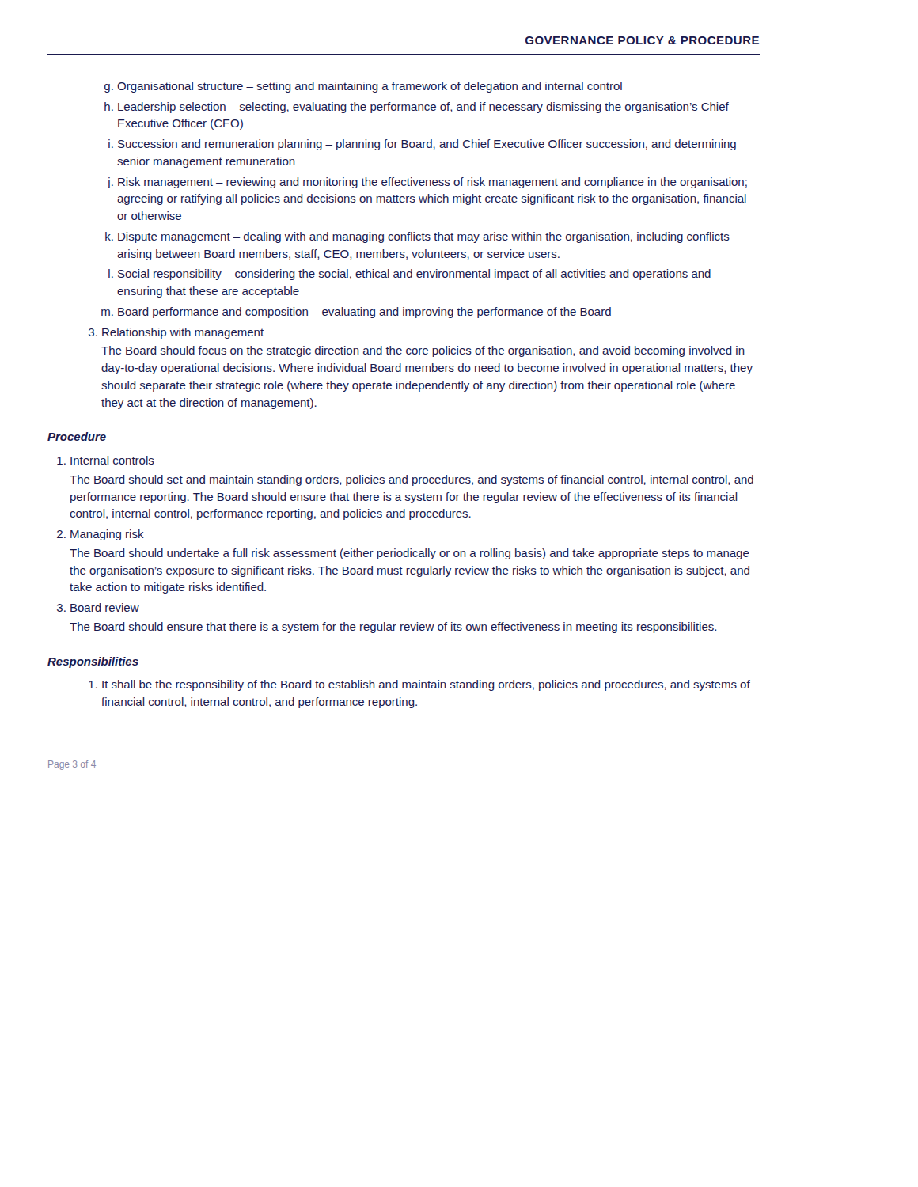GOVERNANCE POLICY & PROCEDURE
Organisational structure – setting and maintaining a framework of delegation and internal control
Leadership selection – selecting, evaluating the performance of, and if necessary dismissing the organisation’s Chief Executive Officer (CEO)
Succession and remuneration planning – planning for Board, and Chief Executive Officer succession, and determining senior management remuneration
Risk management – reviewing and monitoring the effectiveness of risk management and compliance in the organisation; agreeing or ratifying all policies and decisions on matters which might create significant risk to the organisation, financial or otherwise
Dispute management – dealing with and managing conflicts that may arise within the organisation, including conflicts arising between Board members, staff, CEO, members, volunteers, or service users.
Social responsibility – considering the social, ethical and environmental impact of all activities and operations and ensuring that these are acceptable
Board performance and composition – evaluating and improving the performance of the Board
Relationship with management
The Board should focus on the strategic direction and the core policies of the organisation, and avoid becoming involved in day-to-day operational decisions. Where individual Board members do need to become involved in operational matters, they should separate their strategic role (where they operate independently of any direction) from their operational role (where they act at the direction of management).
Procedure
Internal controls
The Board should set and maintain standing orders, policies and procedures, and systems of financial control, internal control, and performance reporting. The Board should ensure that there is a system for the regular review of the effectiveness of its financial control, internal control, performance reporting, and policies and procedures.
Managing risk
The Board should undertake a full risk assessment (either periodically or on a rolling basis) and take appropriate steps to manage the organisation’s exposure to significant risks. The Board must regularly review the risks to which the organisation is subject, and take action to mitigate risks identified.
Board review
The Board should ensure that there is a system for the regular review of its own effectiveness in meeting its responsibilities.
Responsibilities
It shall be the responsibility of the Board to establish and maintain standing orders, policies and procedures, and systems of financial control, internal control, and performance reporting.
Page 3 of 4